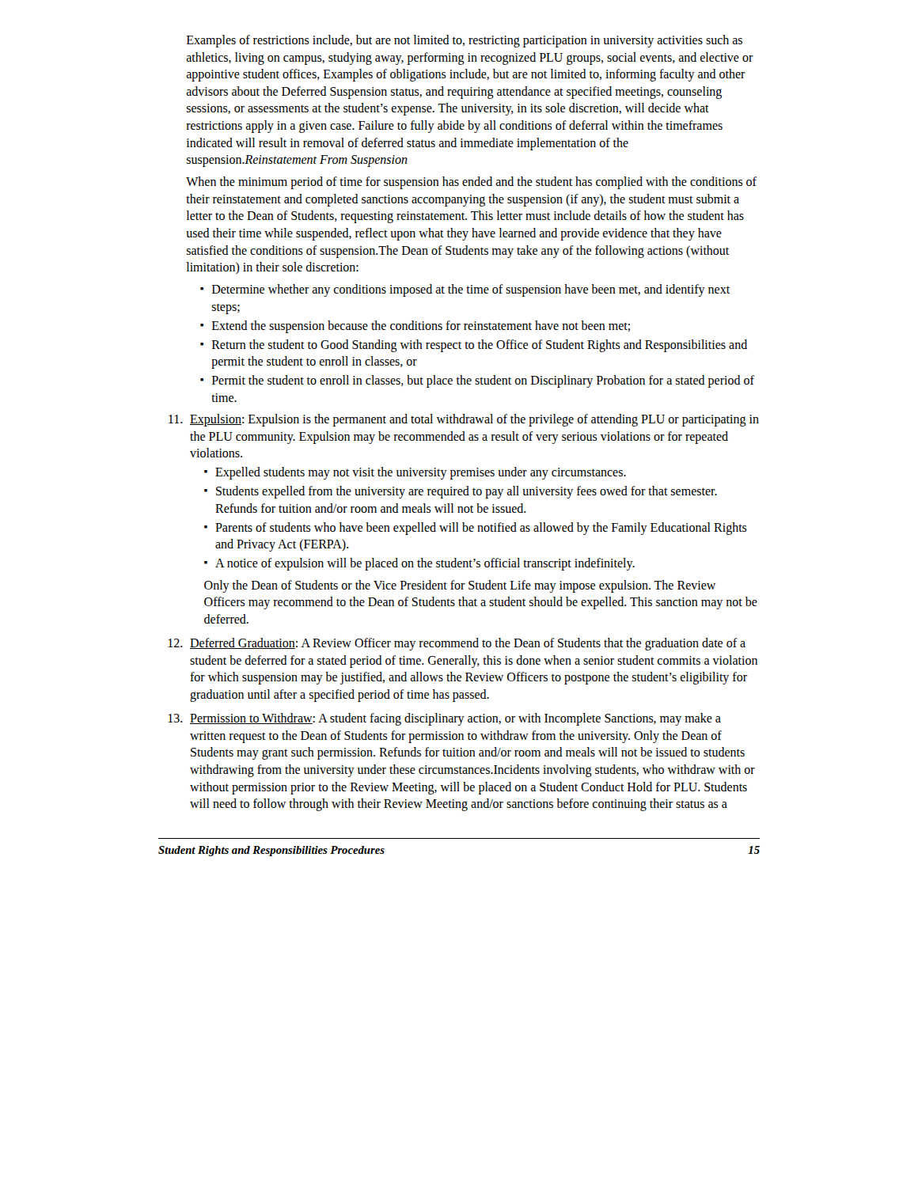Examples of restrictions include, but are not limited to, restricting participation in university activities such as athletics, living on campus, studying away, performing in recognized PLU groups, social events, and elective or appointive student offices, Examples of obligations include, but are not limited to, informing faculty and other advisors about the Deferred Suspension status, and requiring attendance at specified meetings, counseling sessions, or assessments at the student’s expense. The university, in its sole discretion, will decide what restrictions apply in a given case. Failure to fully abide by all conditions of deferral within the timeframes indicated will result in removal of deferred status and immediate implementation of the suspension.Reinstatement From Suspension
When the minimum period of time for suspension has ended and the student has complied with the conditions of their reinstatement and completed sanctions accompanying the suspension (if any), the student must submit a letter to the Dean of Students, requesting reinstatement. This letter must include details of how the student has used their time while suspended, reflect upon what they have learned and provide evidence that they have satisfied the conditions of suspension.The Dean of Students may take any of the following actions (without limitation) in their sole discretion:
Determine whether any conditions imposed at the time of suspension have been met, and identify next steps;
Extend the suspension because the conditions for reinstatement have not been met;
Return the student to Good Standing with respect to the Office of Student Rights and Responsibilities and permit the student to enroll in classes, or
Permit the student to enroll in classes, but place the student on Disciplinary Probation for a stated period of time.
Expulsion: Expulsion is the permanent and total withdrawal of the privilege of attending PLU or participating in the PLU community. Expulsion may be recommended as a result of very serious violations or for repeated violations.
Expelled students may not visit the university premises under any circumstances.
Students expelled from the university are required to pay all university fees owed for that semester. Refunds for tuition and/or room and meals will not be issued.
Parents of students who have been expelled will be notified as allowed by the Family Educational Rights and Privacy Act (FERPA).
A notice of expulsion will be placed on the student’s official transcript indefinitely.
Only the Dean of Students or the Vice President for Student Life may impose expulsion. The Review Officers may recommend to the Dean of Students that a student should be expelled. This sanction may not be deferred.
Deferred Graduation: A Review Officer may recommend to the Dean of Students that the graduation date of a student be deferred for a stated period of time. Generally, this is done when a senior student commits a violation for which suspension may be justified, and allows the Review Officers to postpone the student’s eligibility for graduation until after a specified period of time has passed.
Permission to Withdraw: A student facing disciplinary action, or with Incomplete Sanctions, may make a written request to the Dean of Students for permission to withdraw from the university. Only the Dean of Students may grant such permission. Refunds for tuition and/or room and meals will not be issued to students withdrawing from the university under these circumstances.Incidents involving students, who withdraw with or without permission prior to the Review Meeting, will be placed on a Student Conduct Hold for PLU. Students will need to follow through with their Review Meeting and/or sanctions before continuing their status as a
Student Rights and Responsibilities Procedures 15